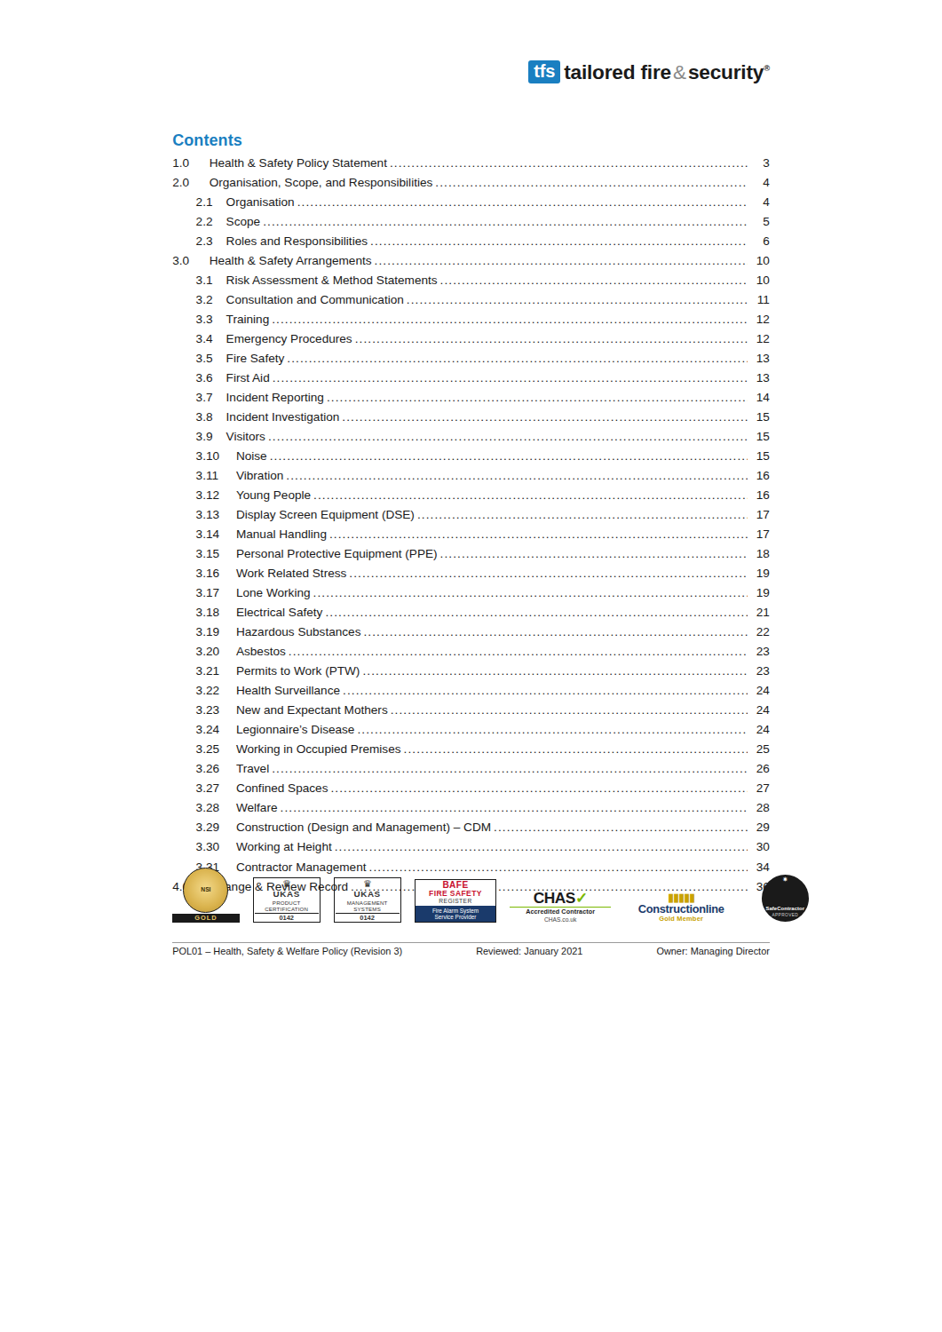tfs tailored fire&security®
Contents
1.0 Health & Safety Policy Statement........................................................................................................... 3
2.0 Organisation, Scope, and Responsibilities......................................................................................... 4
2.1 Organisation................................................................................................................................. 4
2.2 Scope......................................................................................................................................... 5
2.3 Roles and Responsibilities............................................................................................................. 6
3.0 Health & Safety Arrangements....................................................................................................... 10
3.1 Risk Assessment & Method Statements............................................................................................. 10
3.2 Consultation and Communication................................................................................................. 11
3.3 Training..................................................................................................................................... 12
3.4 Emergency Procedures................................................................................................................. 12
3.5 Fire Safety................................................................................................................................. 13
3.6 First Aid..................................................................................................................................... 13
3.7 Incident Reporting..................................................................................................................... 14
3.8 Incident Investigation................................................................................................................. 15
3.9 Visitors..................................................................................................................................... 15
3.10 Noise................................................................................................................................. 15
3.11 Vibration......................................................................................................................... 16
3.12 Young People................................................................................................................. 16
3.13 Display Screen Equipment (DSE)............................................................................................. 17
3.14 Manual Handling......................................................................................................... 17
3.15 Personal Protective Equipment (PPE)............................................................................................. 18
3.16 Work Related Stress................................................................................................................. 19
3.17 Lone Working......................................................................................................................... 19
3.18 Electrical Safety................................................................................................................. 21
3.19 Hazardous Substances......................................................................................................... 22
3.20 Asbestos................................................................................................................................. 23
3.21 Permits to Work (PTW)......................................................................................................... 23
3.22 Health Surveillance................................................................................................................. 24
3.23 New and Expectant Mothers......................................................................................................... 24
3.24 Legionnaire’s Disease................................................................................................................. 24
3.25 Working in Occupied Premises......................................................................................................... 25
3.26 Travel................................................................................................................................. 26
3.27 Confined Spaces......................................................................................................... 27
3.28 Welfare................................................................................................................................. 28
3.29 Construction (Design and Management) – CDM......................................................................... 29
3.30 Working at Height................................................................................................................. 30
3.31 Contractor Management......................................................................................................... 34
4.0 Change & Review Record................................................................................................................. 36
GOLD
♛
UKAS
PRODUCT
CERTIFICATION
0142
♛
UKAS
MANAGEMENT
SYSTEMS
0142
BAFE
FIRE SAFETY
REGISTER
Fire Alarm System
Service Provider
CHAS✓
Accredited Contractor
CHAS.co.uk
▮▮▮▮▮
Constructionline
Gold Member
✷
SafeContractor
APPROVED
POL01 – Health, Safety & Welfare Policy (Revision 3)
Reviewed: January 2021
Owner: Managing Director